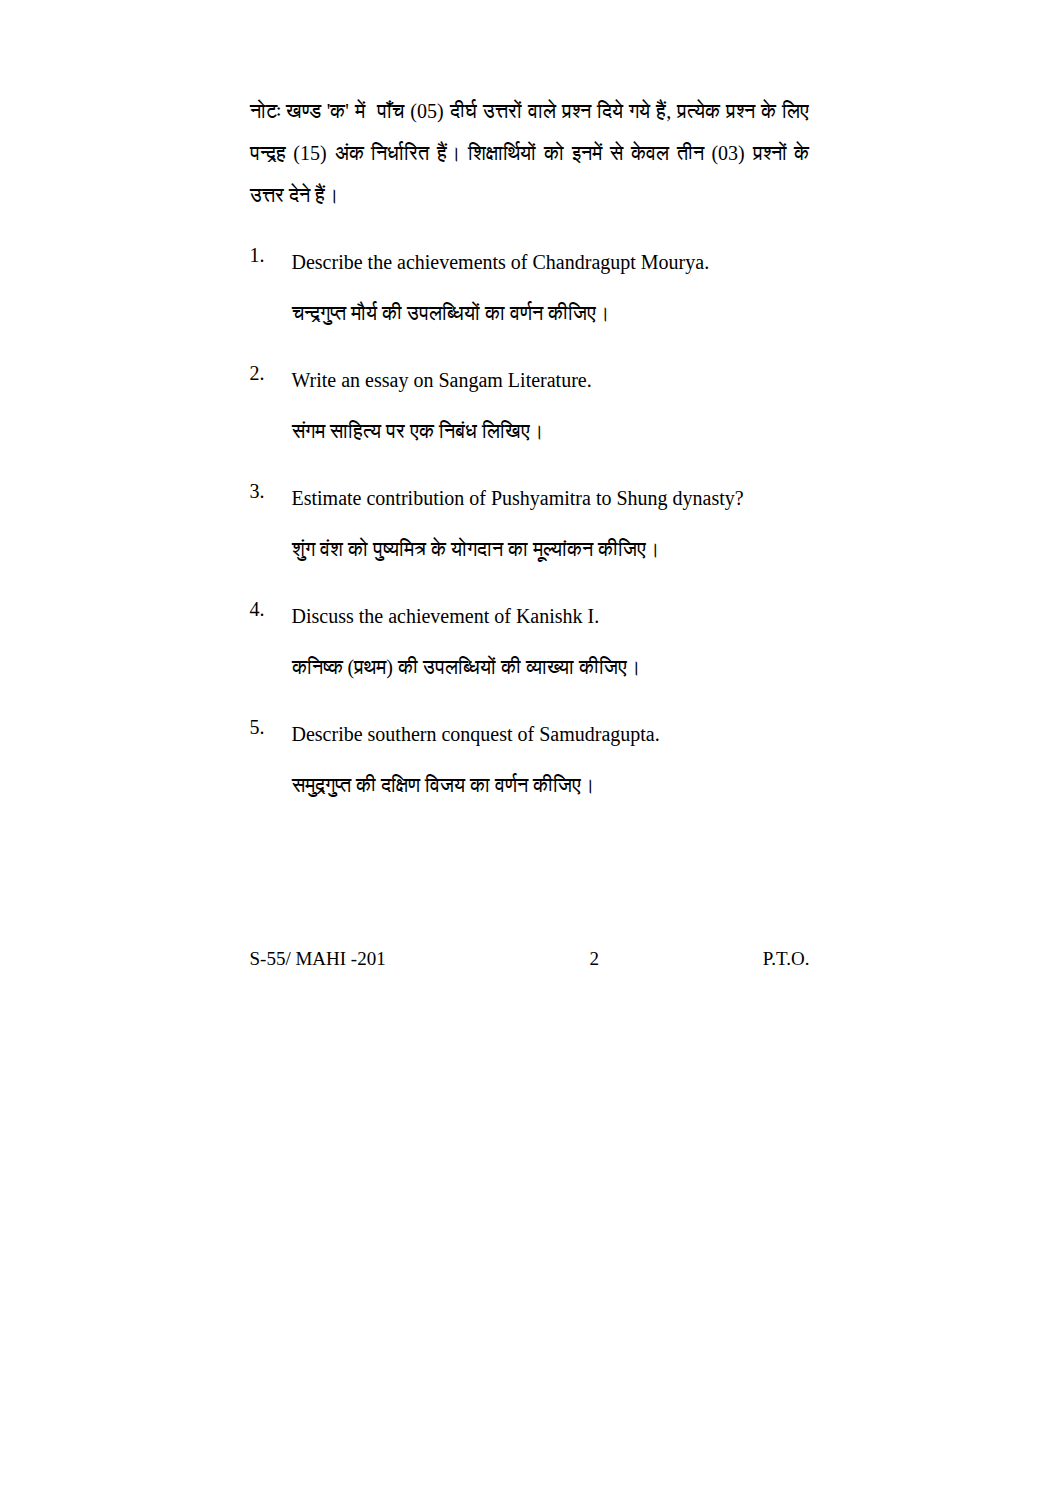नोटः खण्ड 'क' में पाँच (05) दीर्घ उत्तरों वाले प्रश्न दिये गये हैं, प्रत्येक प्रश्न के लिए पन्द्रह (15) अंक निर्धारित हैं। शिक्षार्थियों को इनमें से केवल तीन (03) प्रश्नों के उत्तर देने हैं।
Describe the achievements of Chandragupt Mourya.
चन्द्रगुप्त मौर्य की उपलब्धियों का वर्णन कीजिए।
Write an essay on Sangam Literature.
संगम साहित्य पर एक निबंध लिखिए।
Estimate contribution of Pushyamitra to Shung dynasty?
शुंग वंश को पुष्यमित्र के योगदान का मूल्यांकन कीजिए।
Discuss the achievement of Kanishk I.
कनिष्क (प्रथम) की उपलब्धियों की व्याख्या कीजिए।
Describe southern conquest of Samudragupta.
समुद्रगुप्त की दक्षिण विजय का वर्णन कीजिए।
S-55/ MAHI -201 2 P.T.O.